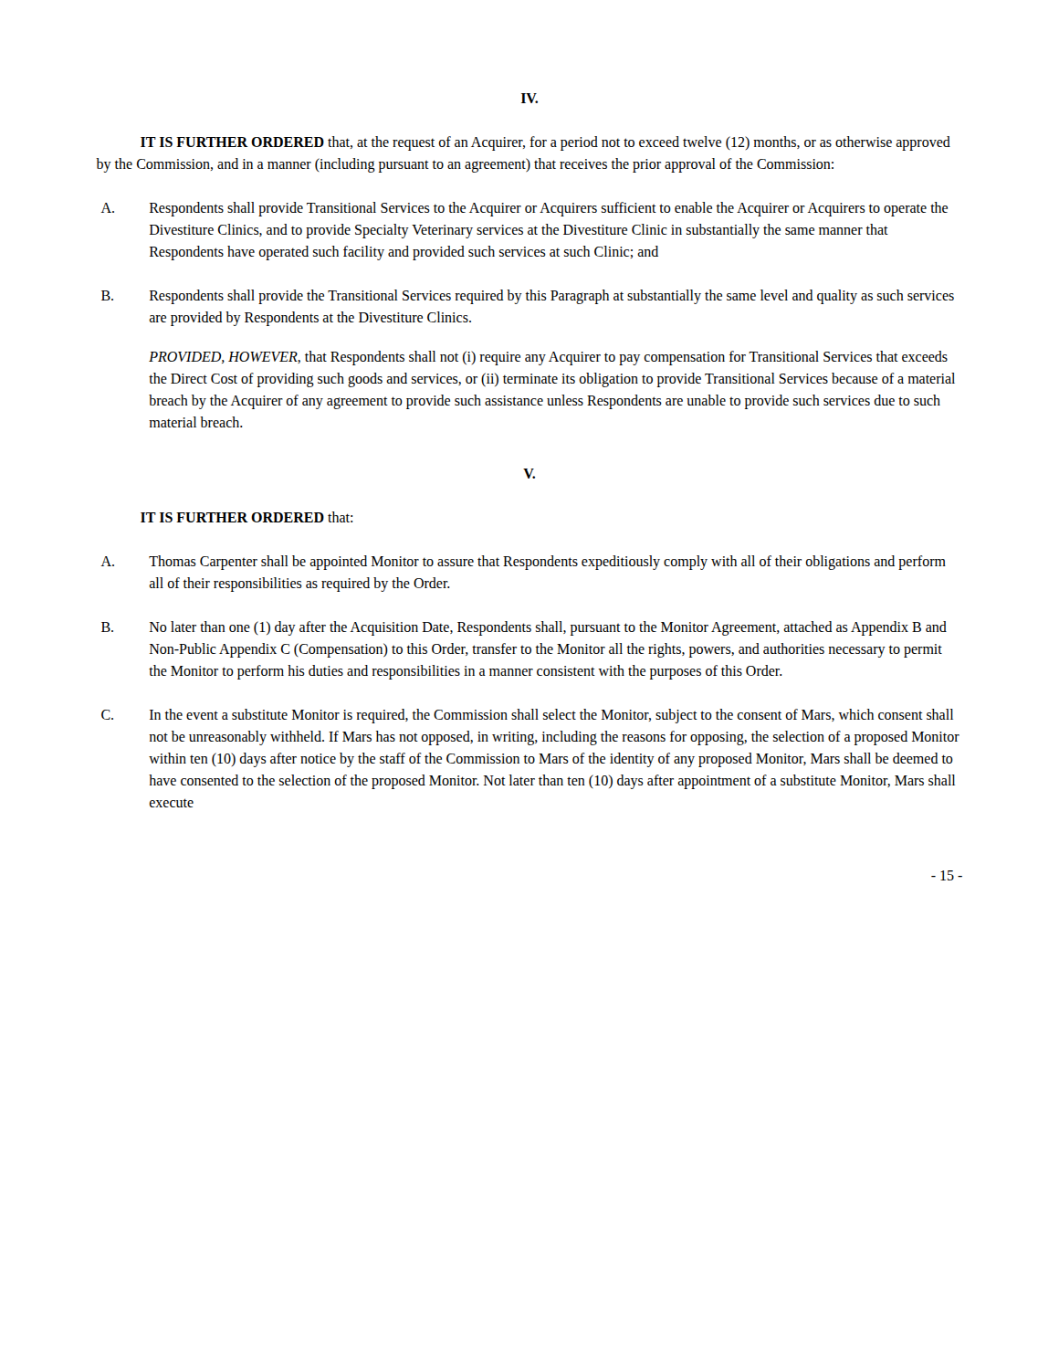IV.
IT IS FURTHER ORDERED that, at the request of an Acquirer, for a period not to exceed twelve (12) months, or as otherwise approved by the Commission, and in a manner (including pursuant to an agreement) that receives the prior approval of the Commission:
A.
Respondents shall provide Transitional Services to the Acquirer or Acquirers sufficient to enable the Acquirer or Acquirers to operate the Divestiture Clinics, and to provide Specialty Veterinary services at the Divestiture Clinic in substantially the same manner that Respondents have operated such facility and provided such services at such Clinic; and
B.
Respondents shall provide the Transitional Services required by this Paragraph at substantially the same level and quality as such services are provided by Respondents at the Divestiture Clinics.
PROVIDED, HOWEVER, that Respondents shall not (i) require any Acquirer to pay compensation for Transitional Services that exceeds the Direct Cost of providing such goods and services, or (ii) terminate its obligation to provide Transitional Services because of a material breach by the Acquirer of any agreement to provide such assistance unless Respondents are unable to provide such services due to such material breach.
V.
IT IS FURTHER ORDERED that:
A.
Thomas Carpenter shall be appointed Monitor to assure that Respondents expeditiously comply with all of their obligations and perform all of their responsibilities as required by the Order.
B.
No later than one (1) day after the Acquisition Date, Respondents shall, pursuant to the Monitor Agreement, attached as Appendix B and Non-Public Appendix C (Compensation) to this Order, transfer to the Monitor all the rights, powers, and authorities necessary to permit the Monitor to perform his duties and responsibilities in a manner consistent with the purposes of this Order.
C.
In the event a substitute Monitor is required, the Commission shall select the Monitor, subject to the consent of Mars, which consent shall not be unreasonably withheld. If Mars has not opposed, in writing, including the reasons for opposing, the selection of a proposed Monitor within ten (10) days after notice by the staff of the Commission to Mars of the identity of any proposed Monitor, Mars shall be deemed to have consented to the selection of the proposed Monitor. Not later than ten (10) days after appointment of a substitute Monitor, Mars shall execute
- 15 -